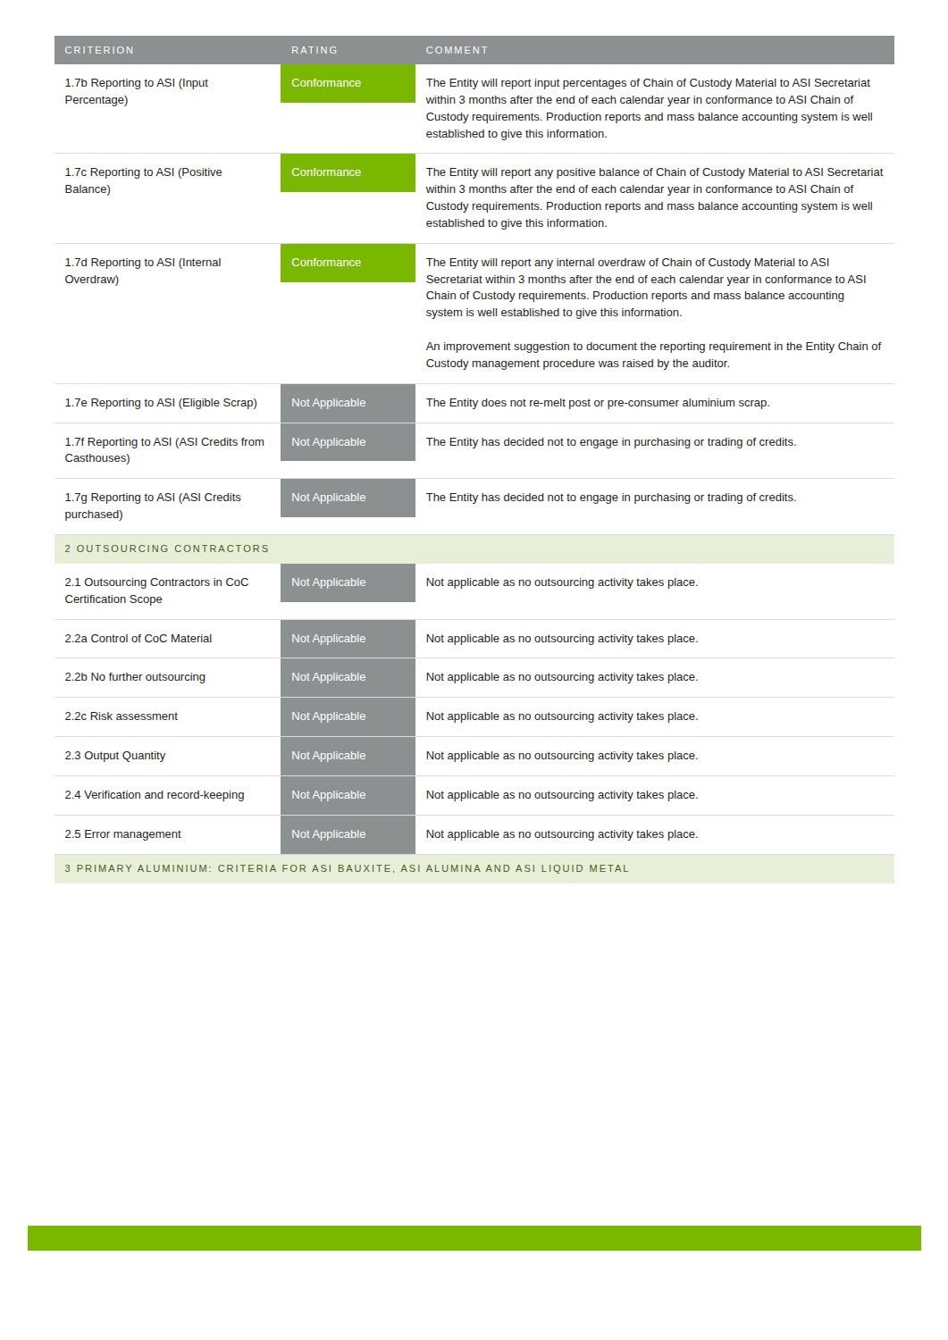| CRITERION | RATING | COMMENT |
| --- | --- | --- |
| 1.7b Reporting to ASI (Input Percentage) | Conformance | The Entity will report input percentages of Chain of Custody Material to ASI Secretariat within 3 months after the end of each calendar year in conformance to ASI Chain of Custody requirements. Production reports and mass balance accounting system is well established to give this information. |
| 1.7c Reporting to ASI (Positive Balance) | Conformance | The Entity will report any positive balance of Chain of Custody Material to ASI Secretariat within 3 months after the end of each calendar year in conformance to ASI Chain of Custody requirements. Production reports and mass balance accounting system is well established to give this information. |
| 1.7d Reporting to ASI (Internal Overdraw) | Conformance | The Entity will report any internal overdraw of Chain of Custody Material to ASI Secretariat within 3 months after the end of each calendar year in conformance to ASI Chain of Custody requirements. Production reports and mass balance accounting system is well established to give this information. An improvement suggestion to document the reporting requirement in the Entity Chain of Custody management procedure was raised by the auditor. |
| 1.7e Reporting to ASI (Eligible Scrap) | Not Applicable | The Entity does not re-melt post or pre-consumer aluminium scrap. |
| 1.7f Reporting to ASI (ASI Credits from Casthouses) | Not Applicable | The Entity has decided not to engage in purchasing or trading of credits. |
| 1.7g Reporting to ASI (ASI Credits purchased) | Not Applicable | The Entity has decided not to engage in purchasing or trading of credits. |
| 2 OUTSOURCING CONTRACTORS |
| 2.1 Outsourcing Contractors in CoC Certification Scope | Not Applicable | Not applicable as no outsourcing activity takes place. |
| 2.2a Control of CoC Material | Not Applicable | Not applicable as no outsourcing activity takes place. |
| 2.2b No further outsourcing | Not Applicable | Not applicable as no outsourcing activity takes place. |
| 2.2c Risk assessment | Not Applicable | Not applicable as no outsourcing activity takes place. |
| 2.3 Output Quantity | Not Applicable | Not applicable as no outsourcing activity takes place. |
| 2.4 Verification and record-keeping | Not Applicable | Not applicable as no outsourcing activity takes place. |
| 2.5 Error management | Not Applicable | Not applicable as no outsourcing activity takes place. |
| 3 PRIMARY ALUMINIUM: CRITERIA FOR ASI BAUXITE, ASI ALUMINA AND ASI LIQUID METAL |